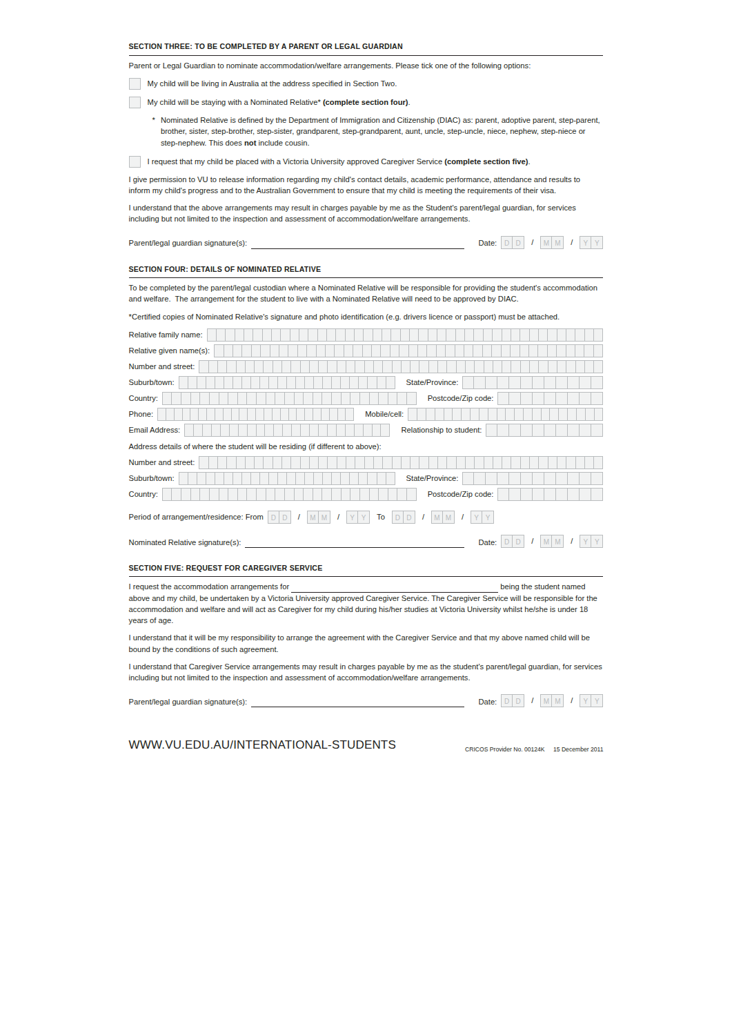Section Three: To be completed by a parent or legal guardian
Parent or Legal Guardian to nominate accommodation/welfare arrangements. Please tick one of the following options:
My child will be living in Australia at the address specified in Section Two.
My child will be staying with a Nominated Relative* (complete section four).
* Nominated Relative is defined by the Department of Immigration and Citizenship (DIAC) as: parent, adoptive parent, step-parent, brother, sister, step-brother, step-sister, grandparent, step-grandparent, aunt, uncle, step-uncle, niece, nephew, step-niece or step-nephew. This does not include cousin.
I request that my child be placed with a Victoria University approved Caregiver Service (complete section five).
I give permission to VU to release information regarding my child's contact details, academic performance, attendance and results to inform my child's progress and to the Australian Government to ensure that my child is meeting the requirements of their visa.
I understand that the above arrangements may result in charges payable by me as the Student's parent/legal guardian, for services including but not limited to the inspection and assessment of accommodation/welfare arrangements.
Parent/legal guardian signature(s): Date: DD / MM / YY
Section Four: Details of Nominated Relative
To be completed by the parent/legal custodian where a Nominated Relative will be responsible for providing the student's accommodation and welfare. The arrangement for the student to live with a Nominated Relative will need to be approved by DIAC.
*Certified copies of Nominated Relative's signature and photo identification (e.g. drivers licence or passport) must be attached.
Relative family name:
Relative given name(s):
Number and street:
Suburb/town: State/Province:
Country: Postcode/Zip code:
Phone: Mobile/cell:
Email Address: Relationship to student:
Address details of where the student will be residing (if different to above):
Number and street:
Suburb/town: State/Province:
Country: Postcode/Zip code:
Period of arrangement/residence: From DD / MM / YY To DD / MM / YY
Nominated Relative signature(s): Date: DD / MM / YY
Section Five: Request for Caregiver Service
I request the accommodation arrangements for being the student named above and my child, be undertaken by a Victoria University approved Caregiver Service. The Caregiver Service will be responsible for the accommodation and welfare and will act as Caregiver for my child during his/her studies at Victoria University whilst he/she is under 18 years of age.
I understand that it will be my responsibility to arrange the agreement with the Caregiver Service and that my above named child will be bound by the conditions of such agreement.
I understand that Caregiver Service arrangements may result in charges payable by me as the student's parent/legal guardian, for services including but not limited to the inspection and assessment of accommodation/welfare arrangements.
Parent/legal guardian signature(s): Date: DD / MM / YY
WWW.VU.EDU.AU/INTERNATIONAL-STUDENTS
CRICOS Provider No. 00124K 15 December 2011